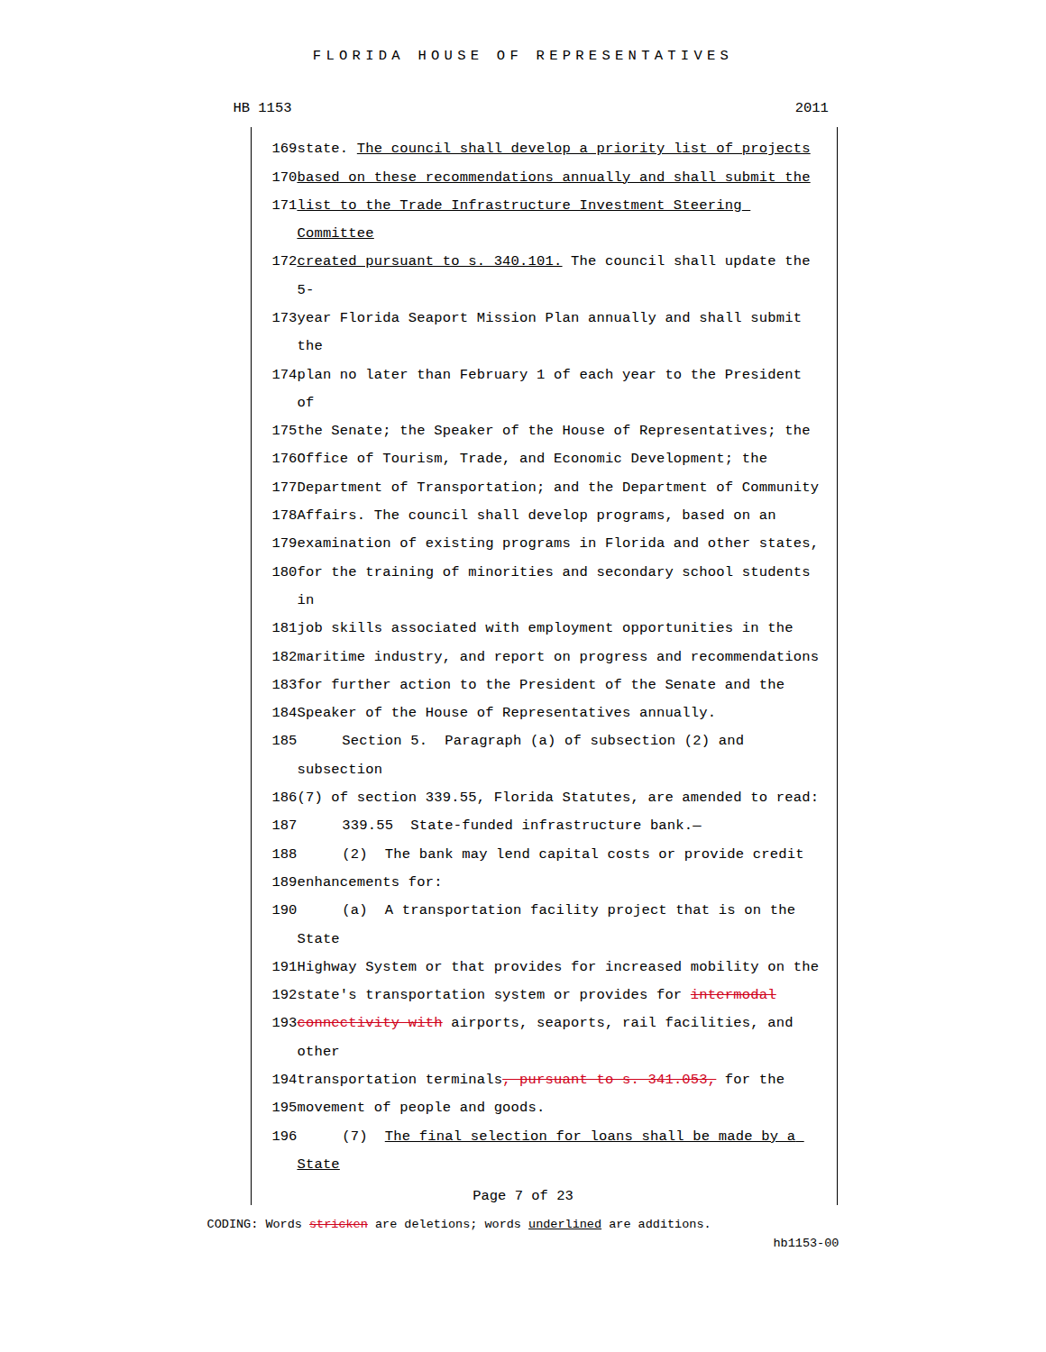FLORIDA HOUSE OF REPRESENTATIVES
HB 1153 2011
| 169 | state. The council shall develop a priority list of projects |
| 170 | based on these recommendations annually and shall submit the |
| 171 | list to the Trade Infrastructure Investment Steering Committee |
| 172 | created pursuant to s. 340.101. The council shall update the 5- |
| 173 | year Florida Seaport Mission Plan annually and shall submit the |
| 174 | plan no later than February 1 of each year to the President of |
| 175 | the Senate; the Speaker of the House of Representatives; the |
| 176 | Office of Tourism, Trade, and Economic Development; the |
| 177 | Department of Transportation; and the Department of Community |
| 178 | Affairs. The council shall develop programs, based on an |
| 179 | examination of existing programs in Florida and other states, |
| 180 | for the training of minorities and secondary school students in |
| 181 | job skills associated with employment opportunities in the |
| 182 | maritime industry, and report on progress and recommendations |
| 183 | for further action to the President of the Senate and the |
| 184 | Speaker of the House of Representatives annually. |
| 185 | Section 5. Paragraph (a) of subsection (2) and subsection |
| 186 | (7) of section 339.55, Florida Statutes, are amended to read: |
| 187 | 339.55 State-funded infrastructure bank.— |
| 188 | (2) The bank may lend capital costs or provide credit |
| 189 | enhancements for: |
| 190 | (a) A transportation facility project that is on the State |
| 191 | Highway System or that provides for increased mobility on the |
| 192 | state's transportation system or provides for intermodal |
| 193 | connectivity with airports, seaports, rail facilities, and other |
| 194 | transportation terminals , pursuant to s. 341.053, for the |
| 195 | movement of people and goods. |
| 196 | (7) The final selection for loans shall be made by a State |
Page 7 of 23
CODING: Words stricken are deletions; words underlined are additions.
hb1153-00